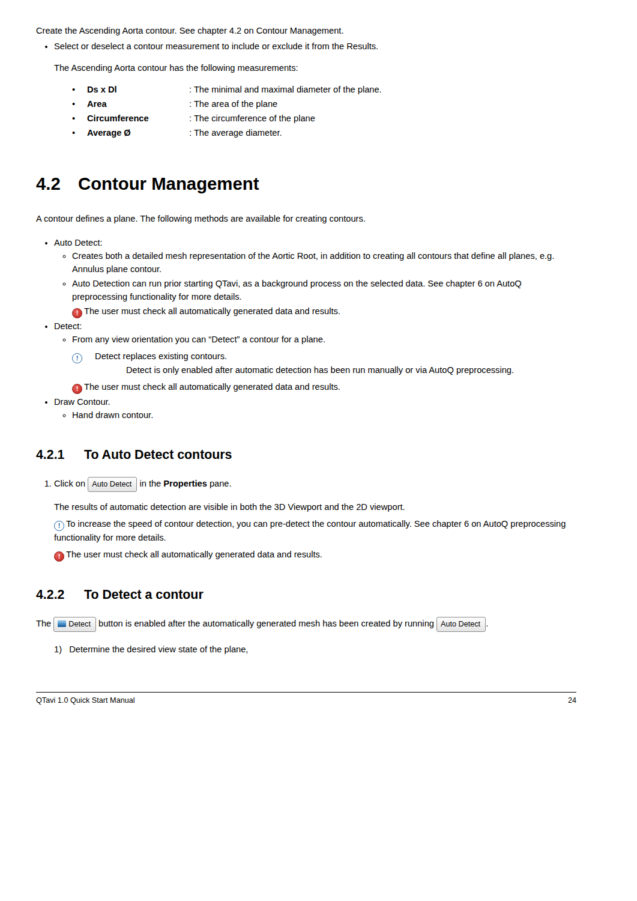Create the Ascending Aorta contour. See chapter 4.2 on Contour Management.
Select or deselect a contour measurement to include or exclude it from the Results.
The Ascending Aorta contour has the following measurements:
| • | Ds x Dl | : The minimal and maximal diameter of the plane. |
| • | Area | : The area of the plane |
| • | Circumference | : The circumference of the plane |
| • | Average Ø | : The average diameter. |
4.2 Contour Management
A contour defines a plane. The following methods are available for creating contours.
Auto Detect:
Creates both a detailed mesh representation of the Aortic Root, in addition to creating all contours that define all planes, e.g. Annulus plane contour.
Auto Detection can run prior starting QTavi, as a background process on the selected data. See chapter 6 on AutoQ preprocessing functionality for more details.
!The user must check all automatically generated data and results.
Detect:
From any view orientation you can “Detect” a contour for a plane.
! Detect replaces existing contours.
Detect is only enabled after automatic detection has been run manually or via AutoQ preprocessing.
!The user must check all automatically generated data and results.
Draw Contour.
Hand drawn contour.
4.2.1 To Auto Detect contours
Click on Auto Detect in the Properties pane.
The results of automatic detection are visible in both the 3D Viewport and the 2D viewport.
!To increase the speed of contour detection, you can pre-detect the contour automatically. See chapter 6 on AutoQ preprocessing functionality for more details.
!The user must check all automatically generated data and results.
4.2.2 To Detect a contour
The Detect button is enabled after the automatically generated mesh has been created by running Auto Detect.
1) Determine the desired view state of the plane,
QTavi 1.0 Quick Start Manual 24